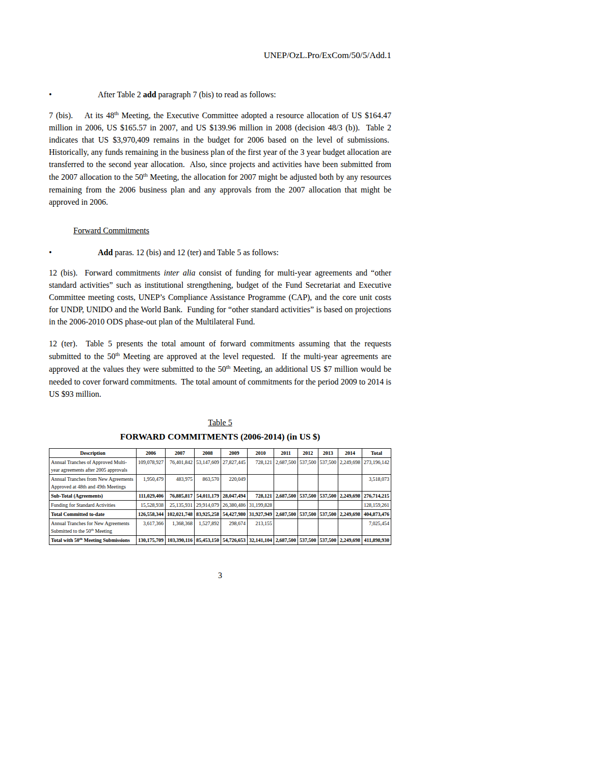UNEP/OzL.Pro/ExCom/50/5/Add.1
• After Table 2 add paragraph 7 (bis) to read as follows:
7 (bis). At its 48th Meeting, the Executive Committee adopted a resource allocation of US $164.47 million in 2006, US $165.57 in 2007, and US $139.96 million in 2008 (decision 48/3 (b)). Table 2 indicates that US $3,970,409 remains in the budget for 2006 based on the level of submissions. Historically, any funds remaining in the business plan of the first year of the 3 year budget allocation are transferred to the second year allocation. Also, since projects and activities have been submitted from the 2007 allocation to the 50th Meeting, the allocation for 2007 might be adjusted both by any resources remaining from the 2006 business plan and any approvals from the 2007 allocation that might be approved in 2006.
Forward Commitments
• Add paras. 12 (bis) and 12 (ter) and Table 5 as follows:
12 (bis). Forward commitments inter alia consist of funding for multi-year agreements and “other standard activities” such as institutional strengthening, budget of the Fund Secretariat and Executive Committee meeting costs, UNEP’s Compliance Assistance Programme (CAP), and the core unit costs for UNDP, UNIDO and the World Bank. Funding for “other standard activities” is based on projections in the 2006-2010 ODS phase-out plan of the Multilateral Fund.
12 (ter). Table 5 presents the total amount of forward commitments assuming that the requests submitted to the 50th Meeting are approved at the level requested. If the multi-year agreements are approved at the values they were submitted to the 50th Meeting, an additional US $7 million would be needed to cover forward commitments. The total amount of commitments for the period 2009 to 2014 is US $93 million.
Table 5
FORWARD COMMITMENTS (2006-2014) (in US $)
| Description | 2006 | 2007 | 2008 | 2009 | 2010 | 2011 | 2012 | 2013 | 2014 | Total |
| --- | --- | --- | --- | --- | --- | --- | --- | --- | --- | --- |
| Annual Tranches of Approved Multi-year agreements after 2005 approvals | 109,078,927 | 76,401,842 | 53,147,609 | 27,827,445 | 728,121 | 2,687,500 | 537,500 | 537,500 | 2,249,698 | 273,196,142 |
| Annual Tranches from New Agreements Approved at 48th and 49th Meetings | 1,950,479 | 483,975 | 863,570 | 220,049 | | | | | | 3,518,073 |
| Sub-Total (Agreements) | 111,029,406 | 76,885,817 | 54,011,179 | 28,047,494 | 728,121 | 2,687,500 | 537,500 | 537,500 | 2,249,698 | 276,714,215 |
| Funding for Standard Activities | 15,528,938 | 25,135,931 | 29,914,079 | 26,380,486 | 31,199,828 | | | | | 128,159,261 |
| Total Committed to-date | 126,558,344 | 102,021,748 | 83,925,258 | 54,427,980 | 31,927,949 | 2,687,500 | 537,500 | 537,500 | 2,249,698 | 404,873,476 |
| Annual Tranches for New Agreements Submitted to the 50 th Meeting | 3,617,366 | 1,368,368 | 1,527,892 | 298,674 | 213,155 | | | | | 7,025,454 |
| Total with 50 th Meeting Submissions | 130,175,709 | 103,390,116 | 85,453,150 | 54,726,653 | 32,141,104 | 2,687,500 | 537,500 | 537,500 | 2,249,698 | 411,898,930 |
3